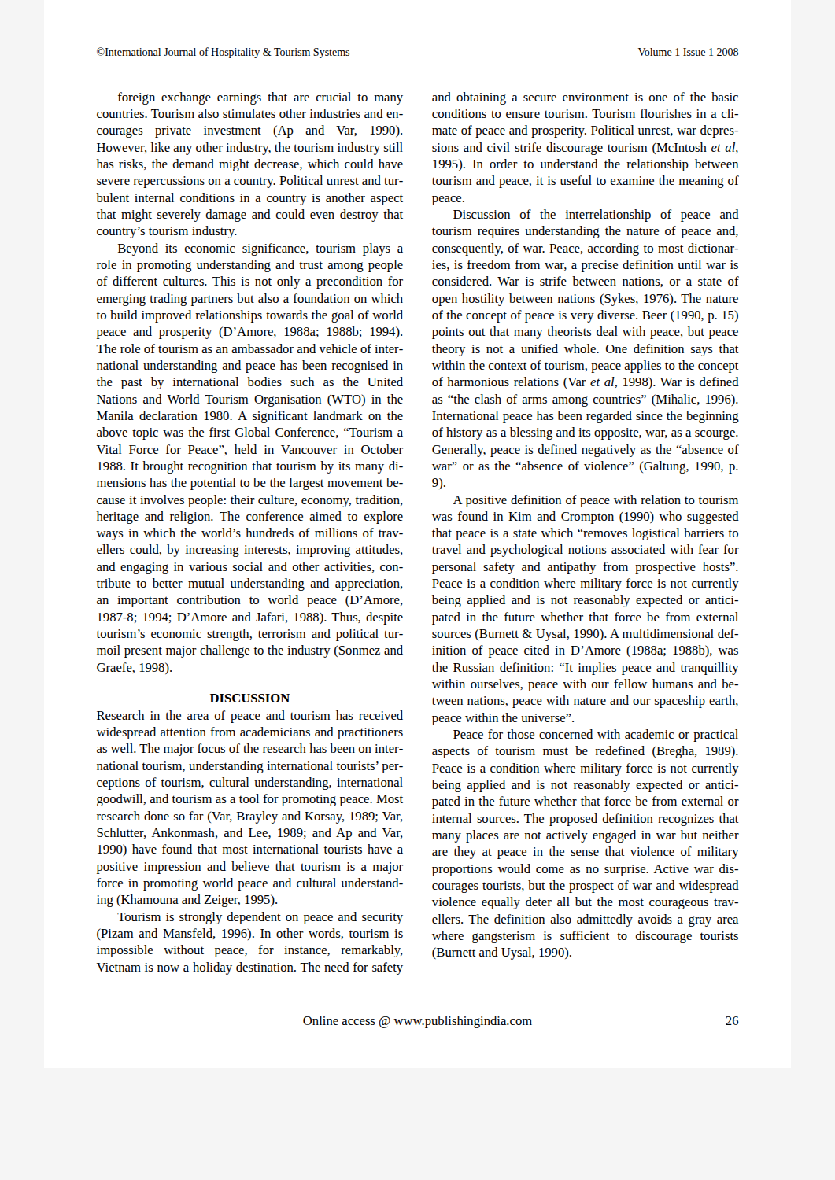©International Journal of Hospitality & Tourism Systems Volume 1 Issue 1 2008
foreign exchange earnings that are crucial to many countries. Tourism also stimulates other industries and encourages private investment (Ap and Var, 1990). However, like any other industry, the tourism industry still has risks, the demand might decrease, which could have severe repercussions on a country. Political unrest and turbulent internal conditions in a country is another aspect that might severely damage and could even destroy that country’s tourism industry.
Beyond its economic significance, tourism plays a role in promoting understanding and trust among people of different cultures. This is not only a precondition for emerging trading partners but also a foundation on which to build improved relationships towards the goal of world peace and prosperity (D’Amore, 1988a; 1988b; 1994). The role of tourism as an ambassador and vehicle of international understanding and peace has been recognised in the past by international bodies such as the United Nations and World Tourism Organisation (WTO) in the Manila declaration 1980. A significant landmark on the above topic was the first Global Conference, “Tourism a Vital Force for Peace”, held in Vancouver in October 1988. It brought recognition that tourism by its many dimensions has the potential to be the largest movement because it involves people: their culture, economy, tradition, heritage and religion. The conference aimed to explore ways in which the world’s hundreds of millions of travellers could, by increasing interests, improving attitudes, and engaging in various social and other activities, contribute to better mutual understanding and appreciation, an important contribution to world peace (D’Amore, 1987-8; 1994; D’Amore and Jafari, 1988). Thus, despite tourism’s economic strength, terrorism and political turmoil present major challenge to the industry (Sonmez and Graefe, 1998).
Discussion
Research in the area of peace and tourism has received widespread attention from academicians and practitioners as well. The major focus of the research has been on international tourism, understanding international tourists’ perceptions of tourism, cultural understanding, international goodwill, and tourism as a tool for promoting peace. Most research done so far (Var, Brayley and Korsay, 1989; Var, Schlutter, Ankonmash, and Lee, 1989; and Ap and Var, 1990) have found that most international tourists have a positive impression and believe that tourism is a major force in promoting world peace and cultural understanding (Khamouna and Zeiger, 1995).
Tourism is strongly dependent on peace and security (Pizam and Mansfeld, 1996). In other words, tourism is impossible without peace, for instance, remarkably, Vietnam is now a holiday destination. The need for safety and obtaining a secure environment is one of the basic conditions to ensure tourism. Tourism flourishes in a climate of peace and prosperity. Political unrest, war depressions and civil strife discourage tourism (McIntosh et al, 1995). In order to understand the relationship between tourism and peace, it is useful to examine the meaning of peace.
Discussion of the interrelationship of peace and tourism requires understanding the nature of peace and, consequently, of war. Peace, according to most dictionaries, is freedom from war, a precise definition until war is considered. War is strife between nations, or a state of open hostility between nations (Sykes, 1976). The nature of the concept of peace is very diverse. Beer (1990, p. 15) points out that many theorists deal with peace, but peace theory is not a unified whole. One definition says that within the context of tourism, peace applies to the concept of harmonious relations (Var et al, 1998). War is defined as “the clash of arms among countries” (Mihalic, 1996). International peace has been regarded since the beginning of history as a blessing and its opposite, war, as a scourge. Generally, peace is defined negatively as the “absence of war” or as the “absence of violence” (Galtung, 1990, p. 9).
A positive definition of peace with relation to tourism was found in Kim and Crompton (1990) who suggested that peace is a state which “removes logistical barriers to travel and psychological notions associated with fear for personal safety and antipathy from prospective hosts”. Peace is a condition where military force is not currently being applied and is not reasonably expected or anticipated in the future whether that force be from external sources (Burnett & Uysal, 1990). A multidimensional definition of peace cited in D’Amore (1988a; 1988b), was the Russian definition: “It implies peace and tranquillity within ourselves, peace with our fellow humans and between nations, peace with nature and our spaceship earth, peace within the universe”.
Peace for those concerned with academic or practical aspects of tourism must be redefined (Bregha, 1989). Peace is a condition where military force is not currently being applied and is not reasonably expected or anticipated in the future whether that force be from external or internal sources. The proposed definition recognizes that many places are not actively engaged in war but neither are they at peace in the sense that violence of military proportions would come as no surprise. Active war discourages tourists, but the prospect of war and widespread violence equally deter all but the most courageous travellers. The definition also admittedly avoids a gray area where gangsterism is sufficient to discourage tourists (Burnett and Uysal, 1990).
Online access @ www.publishingindia.com 26